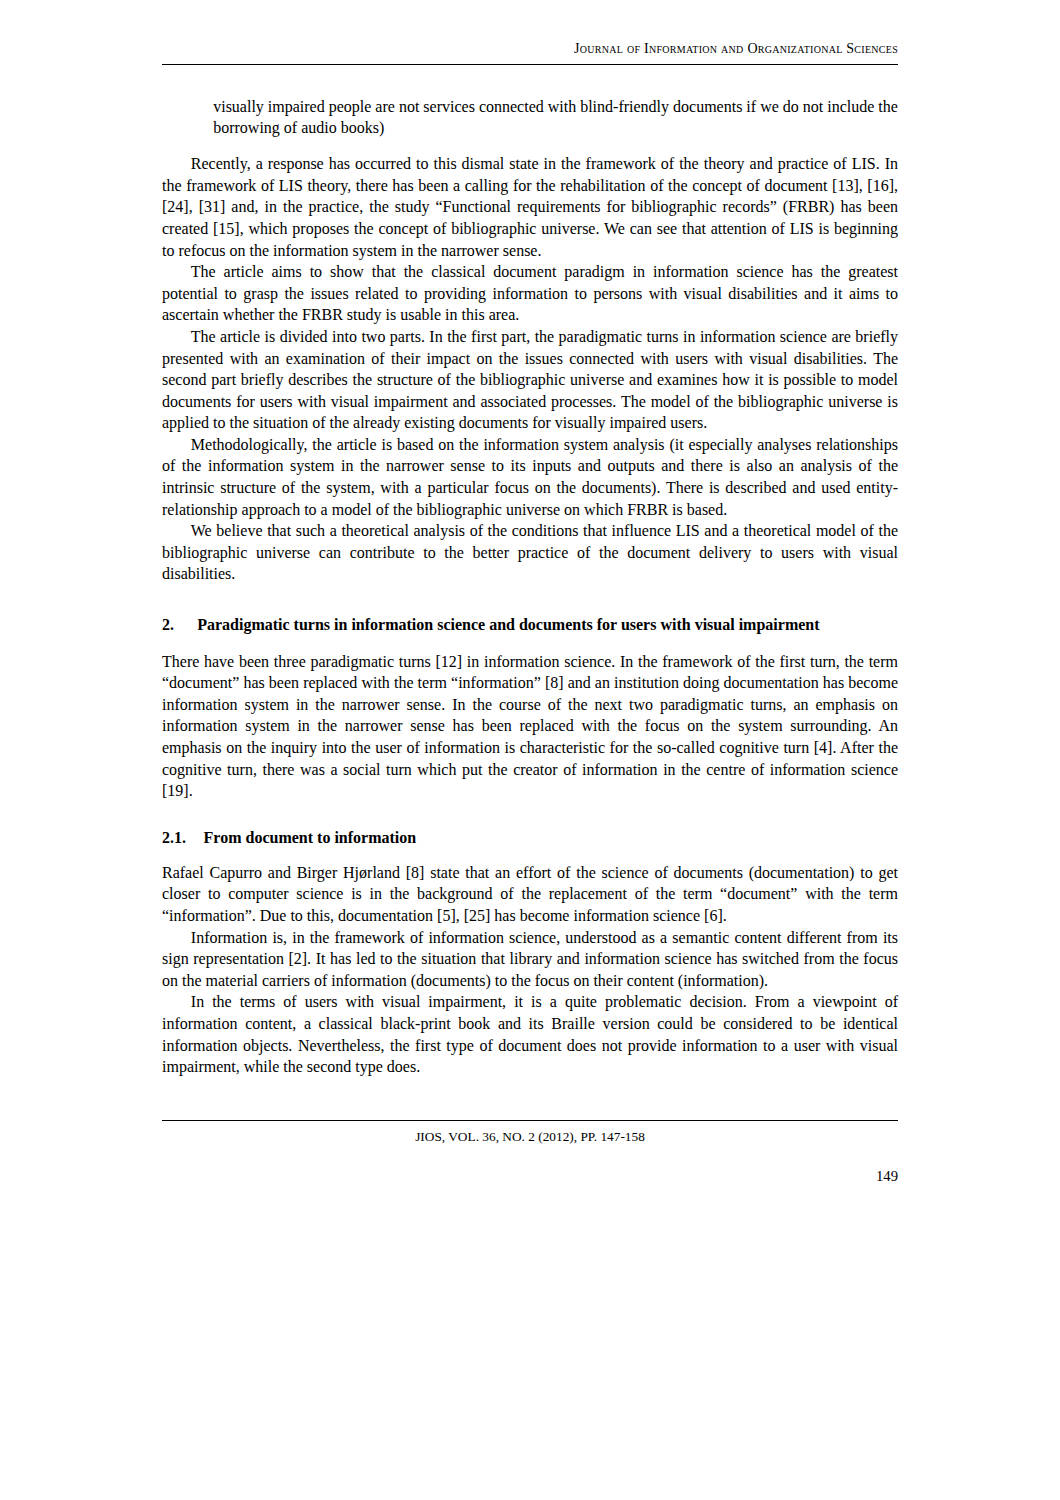Journal of Information and Organizational Sciences
visually impaired people are not services connected with blind-friendly documents if we do not include the borrowing of audio books)
Recently, a response has occurred to this dismal state in the framework of the theory and practice of LIS. In the framework of LIS theory, there has been a calling for the rehabilitation of the concept of document [13], [16], [24], [31] and, in the practice, the study “Functional requirements for bibliographic records” (FRBR) has been created [15], which proposes the concept of bibliographic universe. We can see that attention of LIS is beginning to refocus on the information system in the narrower sense.
The article aims to show that the classical document paradigm in information science has the greatest potential to grasp the issues related to providing information to persons with visual disabilities and it aims to ascertain whether the FRBR study is usable in this area.
The article is divided into two parts. In the first part, the paradigmatic turns in information science are briefly presented with an examination of their impact on the issues connected with users with visual disabilities. The second part briefly describes the structure of the bibliographic universe and examines how it is possible to model documents for users with visual impairment and associated processes. The model of the bibliographic universe is applied to the situation of the already existing documents for visually impaired users.
Methodologically, the article is based on the information system analysis (it especially analyses relationships of the information system in the narrower sense to its inputs and outputs and there is also an analysis of the intrinsic structure of the system, with a particular focus on the documents). There is described and used entity-relationship approach to a model of the bibliographic universe on which FRBR is based.
We believe that such a theoretical analysis of the conditions that influence LIS and a theoretical model of the bibliographic universe can contribute to the better practice of the document delivery to users with visual disabilities.
2. Paradigmatic turns in information science and documents for users with visual impairment
There have been three paradigmatic turns [12] in information science. In the framework of the first turn, the term “document” has been replaced with the term “information” [8] and an institution doing documentation has become information system in the narrower sense. In the course of the next two paradigmatic turns, an emphasis on information system in the narrower sense has been replaced with the focus on the system surrounding. An emphasis on the inquiry into the user of information is characteristic for the so-called cognitive turn [4]. After the cognitive turn, there was a social turn which put the creator of information in the centre of information science [19].
2.1. From document to information
Rafael Capurro and Birger Hjørland [8] state that an effort of the science of documents (documentation) to get closer to computer science is in the background of the replacement of the term “document” with the term “information”. Due to this, documentation [5], [25] has become information science [6].
Information is, in the framework of information science, understood as a semantic content different from its sign representation [2]. It has led to the situation that library and information science has switched from the focus on the material carriers of information (documents) to the focus on their content (information).
In the terms of users with visual impairment, it is a quite problematic decision. From a viewpoint of information content, a classical black-print book and its Braille version could be considered to be identical information objects. Nevertheless, the first type of document does not provide information to a user with visual impairment, while the second type does.
JIOS, VOL. 36, NO. 2 (2012), PP. 147-158
149